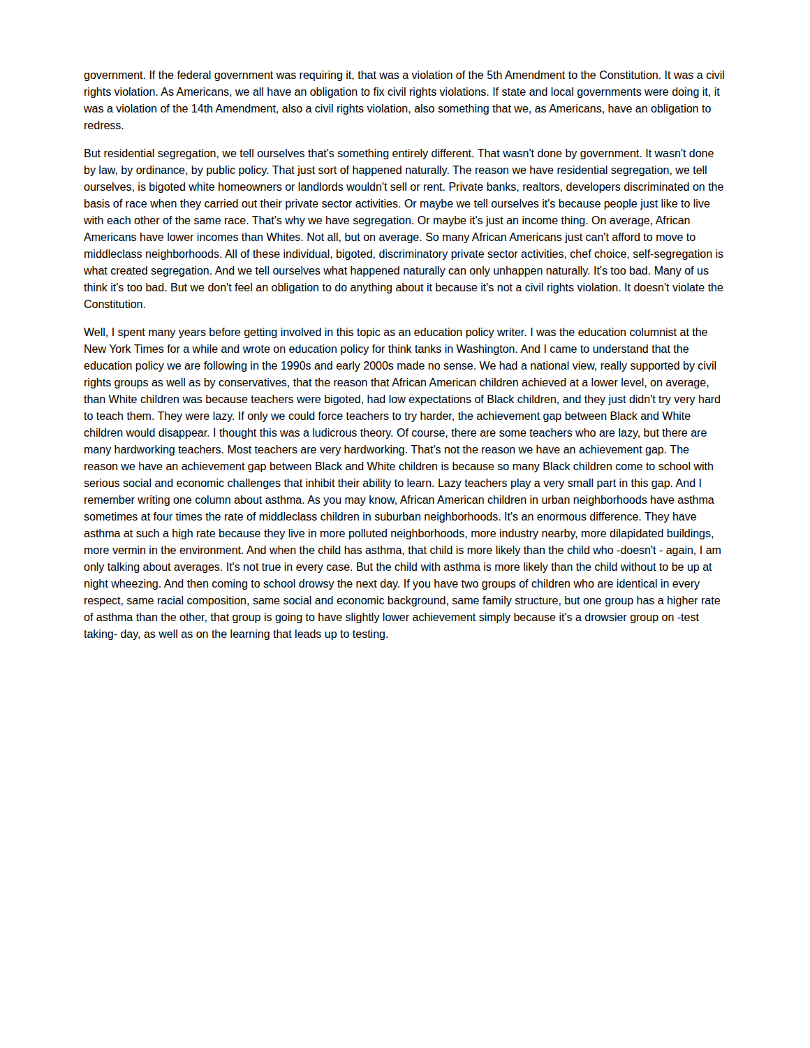government. If the federal government was requiring it, that was a violation of the 5th Amendment to the Constitution. It was a civil rights violation. As Americans, we all have an obligation to fix civil rights violations. If state and local governments were doing it, it was a violation of the 14th Amendment, also a civil rights violation, also something that we, as Americans, have an obligation to redress.
But residential segregation, we tell ourselves that's something entirely different. That wasn't done by government. It wasn't done by law, by ordinance, by public policy. That just sort of happened naturally. The reason we have residential segregation, we tell ourselves, is bigoted white homeowners or landlords wouldn't sell or rent. Private banks, realtors, developers discriminated on the basis of race when they carried out their private sector activities. Or maybe we tell ourselves it's because people just like to live with each other of the same race. That's why we have segregation. Or maybe it's just an income thing. On average, African Americans have lower incomes than Whites. Not all, but on average. So many African Americans just can't afford to move to middleclass neighborhoods. All of these individual, bigoted, discriminatory private sector activities, chef choice, self-segregation is what created segregation. And we tell ourselves what happened naturally can only unhappen naturally. It's too bad. Many of us think it's too bad. But we don't feel an obligation to do anything about it because it's not a civil rights violation. It doesn't violate the Constitution.
Well, I spent many years before getting involved in this topic as an education policy writer. I was the education columnist at the New York Times for a while and wrote on education policy for think tanks in Washington. And I came to understand that the education policy we are following in the 1990s and early 2000s made no sense. We had a national view, really supported by civil rights groups as well as by conservatives, that the reason that African American children achieved at a lower level, on average, than White children was because teachers were bigoted, had low expectations of Black children, and they just didn't try very hard to teach them. They were lazy. If only we could force teachers to try harder, the achievement gap between Black and White children would disappear. I thought this was a ludicrous theory. Of course, there are some teachers who are lazy, but there are many hardworking teachers. Most teachers are very hardworking. That's not the reason we have an achievement gap. The reason we have an achievement gap between Black and White children is because so many Black children come to school with serious social and economic challenges that inhibit their ability to learn. Lazy teachers play a very small part in this gap. And I remember writing one column about asthma. As you may know, African American children in urban neighborhoods have asthma sometimes at four times the rate of middleclass children in suburban neighborhoods. It's an enormous difference. They have asthma at such a high rate because they live in more polluted neighborhoods, more industry nearby, more dilapidated buildings, more vermin in the environment. And when the child has asthma, that child is more likely than the child who -doesn't - again, I am only talking about averages. It's not true in every case. But the child with asthma is more likely than the child without to be up at night wheezing. And then coming to school drowsy the next day. If you have two groups of children who are identical in every respect, same racial composition, same social and economic background, same family structure, but one group has a higher rate of asthma than the other, that group is going to have slightly lower achievement simply because it's a drowsier group on -test taking- day, as well as on the learning that leads up to testing.